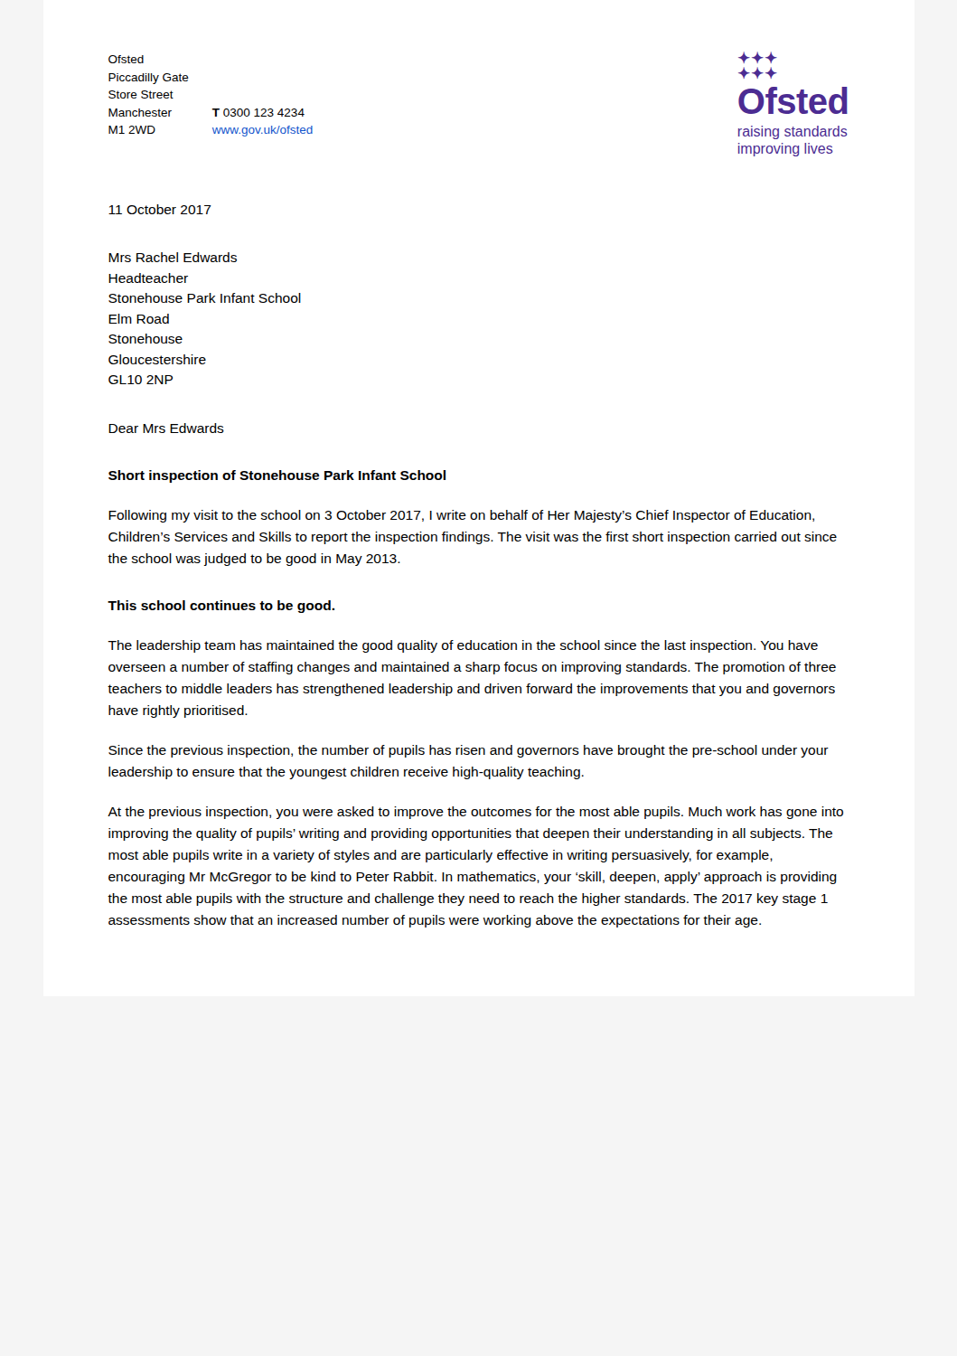| Ofsted | |
| Piccadilly Gate | |
| Store Street | |
| Manchester | T 0300 123 4234 |
| M1 2WD | www.gov.uk/ofsted |
✦✦✦
✦✦✦
Ofsted
raising standards
improving lives
11 October 2017
Mrs Rachel Edwards
Headteacher
Stonehouse Park Infant School
Elm Road
Stonehouse
Gloucestershire
GL10 2NP
Dear Mrs Edwards
Short inspection of Stonehouse Park Infant School
Following my visit to the school on 3 October 2017, I write on behalf of Her Majesty’s Chief Inspector of Education, Children’s Services and Skills to report the inspection findings. The visit was the first short inspection carried out since the school was judged to be good in May 2013.
This school continues to be good.
The leadership team has maintained the good quality of education in the school since the last inspection. You have overseen a number of staffing changes and maintained a sharp focus on improving standards. The promotion of three teachers to middle leaders has strengthened leadership and driven forward the improvements that you and governors have rightly prioritised.
Since the previous inspection, the number of pupils has risen and governors have brought the pre-school under your leadership to ensure that the youngest children receive high-quality teaching.
At the previous inspection, you were asked to improve the outcomes for the most able pupils. Much work has gone into improving the quality of pupils’ writing and providing opportunities that deepen their understanding in all subjects. The most able pupils write in a variety of styles and are particularly effective in writing persuasively, for example, encouraging Mr McGregor to be kind to Peter Rabbit. In mathematics, your ‘skill, deepen, apply’ approach is providing the most able pupils with the structure and challenge they need to reach the higher standards. The 2017 key stage 1 assessments show that an increased number of pupils were working above the expectations for their age.